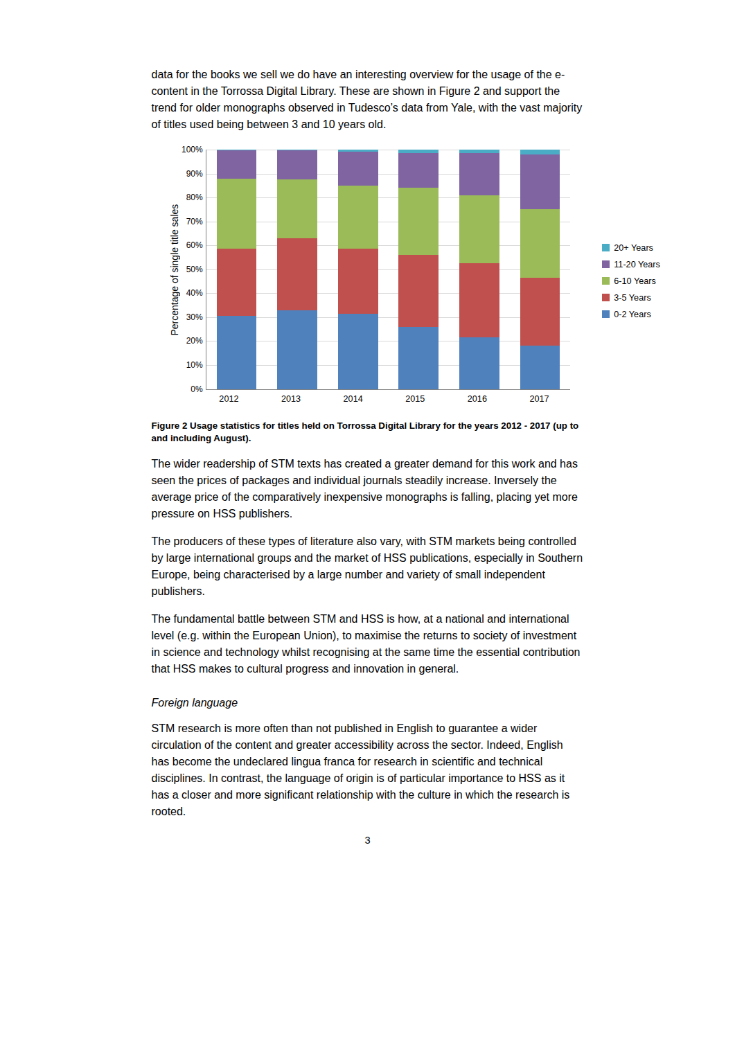data for the books we sell we do have an interesting overview for the usage of the e-content in the Torrossa Digital Library. These are shown in Figure 2 and support the trend for older monographs observed in Tudesco’s data from Yale, with the vast majority of titles used being between 3 and 10 years old.
Percentage of single title sales
100% 90% 80% 70% 60% 50% 40% 30% 20% 10% 0%
2012 2013 2014 2015 2016 2017
20+ Years
11-20 Years
6-10 Years
3-5 Years
0-2 Years
Figure 2 Usage statistics for titles held on Torrossa Digital Library for the years 2012 - 2017 (up to and including August).
The wider readership of STM texts has created a greater demand for this work and has seen the prices of packages and individual journals steadily increase. Inversely the average price of the comparatively inexpensive monographs is falling, placing yet more pressure on HSS publishers.
The producers of these types of literature also vary, with STM markets being controlled by large international groups and the market of HSS publications, especially in Southern Europe, being characterised by a large number and variety of small independent publishers.
The fundamental battle between STM and HSS is how, at a national and international level (e.g. within the European Union), to maximise the returns to society of investment in science and technology whilst recognising at the same time the essential contribution that HSS makes to cultural progress and innovation in general.
Foreign language
STM research is more often than not published in English to guarantee a wider circulation of the content and greater accessibility across the sector. Indeed, English has become the undeclared lingua franca for research in scientific and technical disciplines. In contrast, the language of origin is of particular importance to HSS as it has a closer and more significant relationship with the culture in which the research is rooted.
3